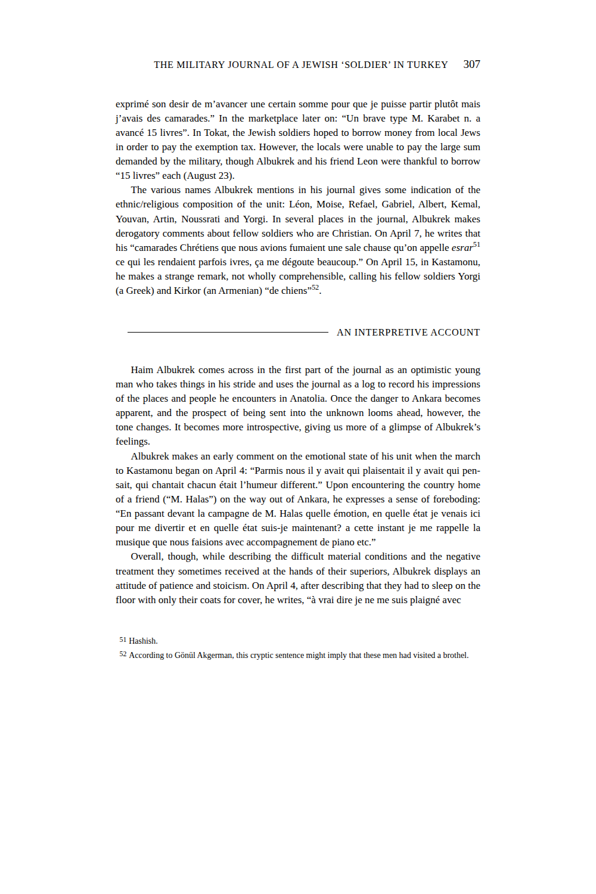THE MILITARY JOURNAL OF A JEWISH ‘SOLDIER’ IN TURKEY 307
exprimé son desir de m’avancer une certain somme pour que je puisse partir plutôt mais j’avais des camarades.” In the marketplace later on: “Un brave type M. Karabet n. a avancé 15 livres”. In Tokat, the Jewish soldiers hoped to borrow money from local Jews in order to pay the exemption tax. However, the locals were unable to pay the large sum demanded by the military, though Albukrek and his friend Leon were thankful to borrow “15 livres” each (August 23).
The various names Albukrek mentions in his journal gives some indication of the ethnic/religious composition of the unit: Léon, Moise, Refael, Gabriel, Albert, Kemal, Youvan, Artin, Noussrati and Yorgi. In several places in the journal, Albukrek makes derogatory comments about fellow soldiers who are Christian. On April 7, he writes that his “camarades Chrétiens que nous avions fumaient une sale chause qu’on appelle esrar51 ce qui les rendaient parfois ivres, ça me dégoute beaucoup.” On April 15, in Kastamonu, he makes a strange remark, not wholly comprehensible, calling his fellow soldiers Yorgi (a Greek) and Kirkor (an Armenian) “de chiens”52.
AN INTERPRETIVE ACCOUNT
Haim Albukrek comes across in the first part of the journal as an optimistic young man who takes things in his stride and uses the journal as a log to record his impressions of the places and people he encounters in Anatolia. Once the danger to Ankara becomes apparent, and the prospect of being sent into the unknown looms ahead, however, the tone changes. It becomes more introspective, giving us more of a glimpse of Albukrek’s feelings.
Albukrek makes an early comment on the emotional state of his unit when the march to Kastamonu began on April 4: “Parmis nous il y avait qui plaisentait il y avait qui pensait, qui chantait chacun était l’humeur different.” Upon encountering the country home of a friend (“M. Halas”) on the way out of Ankara, he expresses a sense of foreboding: “En passant devant la campagne de M. Halas quelle émotion, en quelle état je venais ici pour me divertir et en quelle état suis-je maintenant? a cette instant je me rappelle la musique que nous faisions avec accompagnement de piano etc.”
Overall, though, while describing the difficult material conditions and the negative treatment they sometimes received at the hands of their superiors, Albukrek displays an attitude of patience and stoicism. On April 4, after describing that they had to sleep on the floor with only their coats for cover, he writes, “à vrai dire je ne me suis plaigné avec
51Hashish.
52According to Gönül Akgerman, this cryptic sentence might imply that these men had visited a brothel.